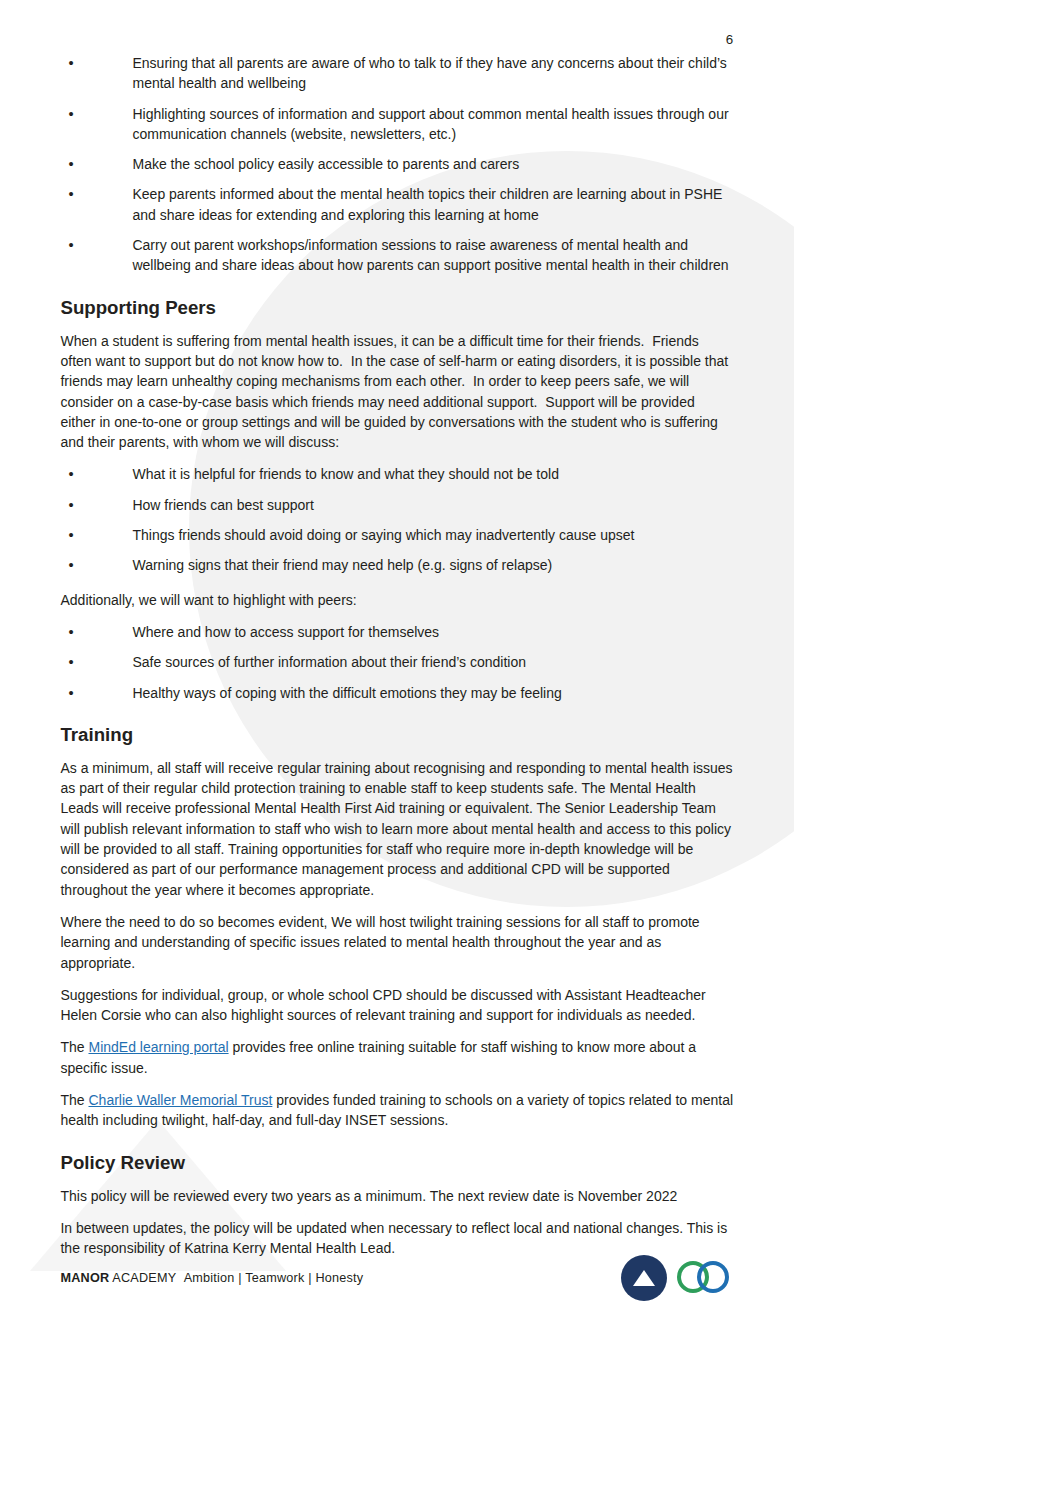6
Ensuring that all parents are aware of who to talk to if they have any concerns about their child’s mental health and wellbeing
Highlighting sources of information and support about common mental health issues through our communication channels (website, newsletters, etc.)
Make the school policy easily accessible to parents and carers
Keep parents informed about the mental health topics their children are learning about in PSHE and share ideas for extending and exploring this learning at home
Carry out parent workshops/information sessions to raise awareness of mental health and wellbeing and share ideas about how parents can support positive mental health in their children
Supporting Peers
When a student is suffering from mental health issues, it can be a difficult time for their friends. Friends often want to support but do not know how to. In the case of self-harm or eating disorders, it is possible that friends may learn unhealthy coping mechanisms from each other. In order to keep peers safe, we will consider on a case-by-case basis which friends may need additional support. Support will be provided either in one-to-one or group settings and will be guided by conversations with the student who is suffering and their parents, with whom we will discuss:
What it is helpful for friends to know and what they should not be told
How friends can best support
Things friends should avoid doing or saying which may inadvertently cause upset
Warning signs that their friend may need help (e.g. signs of relapse)
Additionally, we will want to highlight with peers:
Where and how to access support for themselves
Safe sources of further information about their friend’s condition
Healthy ways of coping with the difficult emotions they may be feeling
Training
As a minimum, all staff will receive regular training about recognising and responding to mental health issues as part of their regular child protection training to enable staff to keep students safe. The Mental Health Leads will receive professional Mental Health First Aid training or equivalent. The Senior Leadership Team will publish relevant information to staff who wish to learn more about mental health and access to this policy will be provided to all staff. Training opportunities for staff who require more in-depth knowledge will be considered as part of our performance management process and additional CPD will be supported throughout the year where it becomes appropriate.
Where the need to do so becomes evident, We will host twilight training sessions for all staff to promote learning and understanding of specific issues related to mental health throughout the year and as appropriate.
Suggestions for individual, group, or whole school CPD should be discussed with Assistant Headteacher Helen Corsie who can also highlight sources of relevant training and support for individuals as needed.
The MindEd learning portal provides free online training suitable for staff wishing to know more about a specific issue.
The Charlie Waller Memorial Trust provides funded training to schools on a variety of topics related to mental health including twilight, half-day, and full-day INSET sessions.
Policy Review
This policy will be reviewed every two years as a minimum. The next review date is November 2022
In between updates, the policy will be updated when necessary to reflect local and national changes. This is the responsibility of Katrina Kerry Mental Health Lead.
MANOR ACADEMY Ambition | Teamwork | Honesty